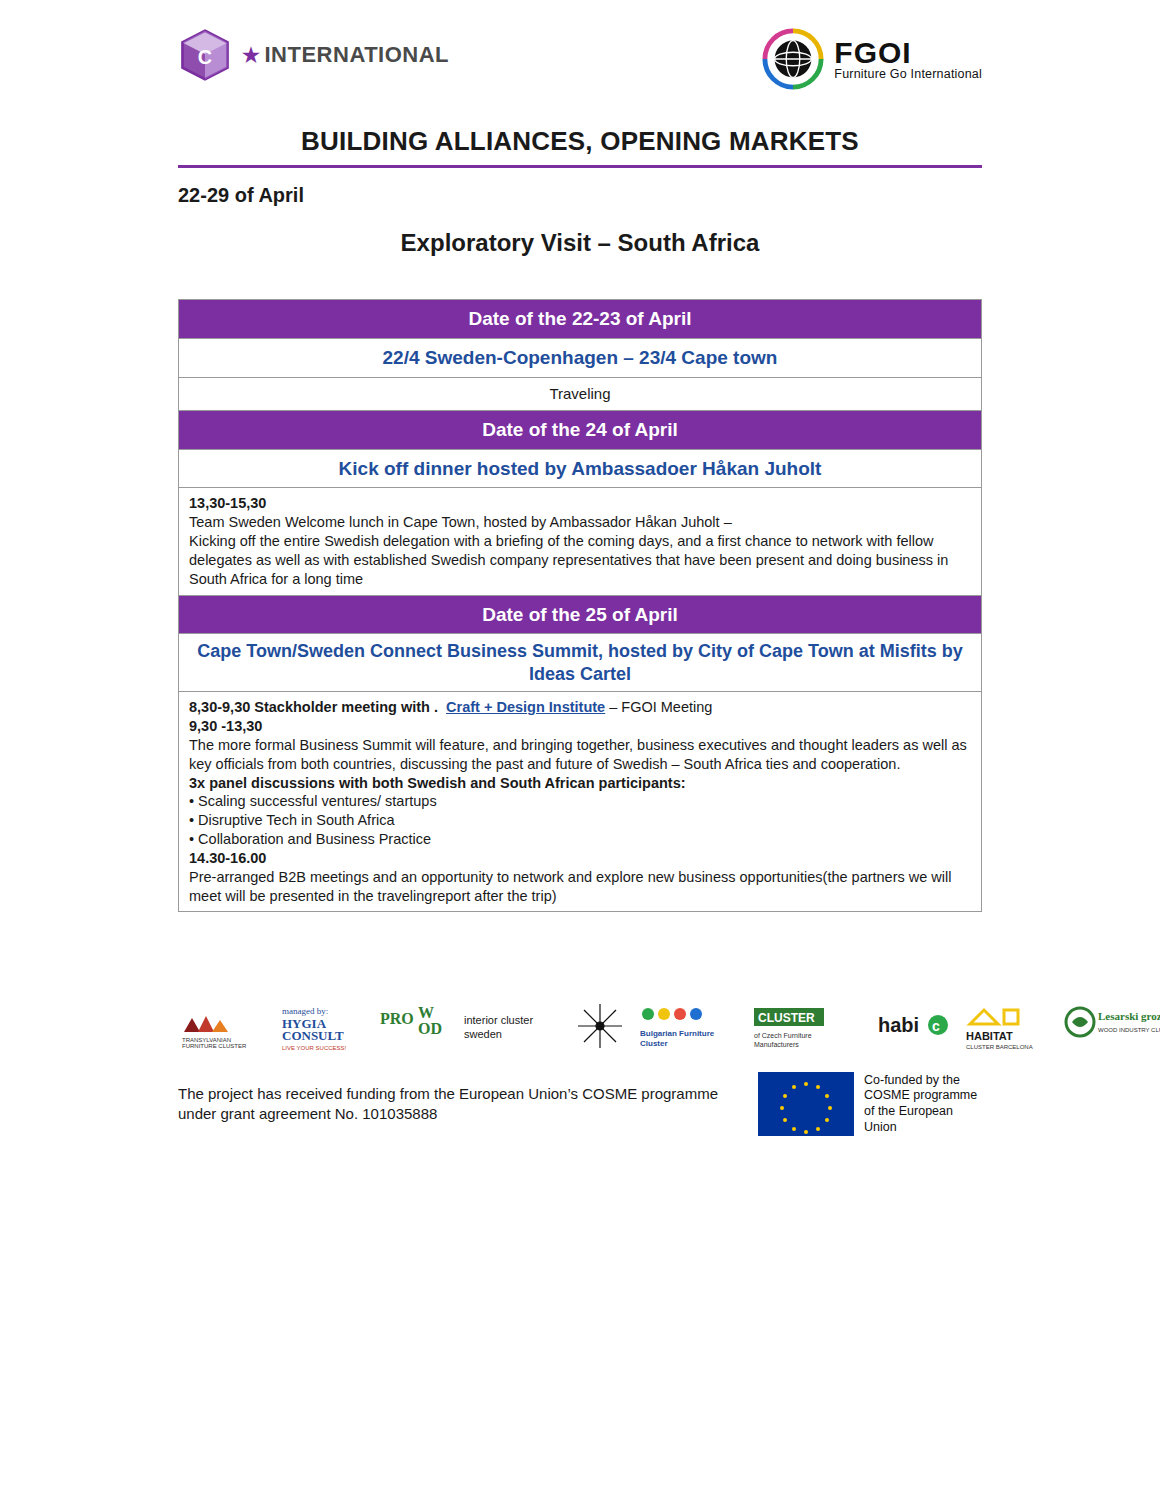C
★INTERNATIONAL
FGOI
Furniture Go International
BUILDING ALLIANCES, OPENING MARKETS
22-29 of April
Exploratory Visit – South Africa
| Date of the 22-23 of April |
| 22/4 Sweden-Copenhagen – 23/4 Cape town |
| Traveling |
| Date of the 24 of April |
| Kick off dinner hosted by Ambassadoer Håkan Juholt |
| 13,30-15,30 Team Sweden Welcome lunch in Cape Town, hosted by Ambassador Håkan Juholt – Kicking off the entire Swedish delegation with a briefing of the coming days, and a first chance to network with fellow delegates as well as with established Swedish company representatives that have been present and doing business in South Africa for a long time |
| Date of the 25 of April |
| Cape Town/Sweden Connect Business Summit, hosted by City of Cape Town at Misfits by Ideas Cartel |
| 8,30-9,30 Stackholder meeting with . Craft + Design Institute – FGOI Meeting 9,30 -13,30 The more formal Business Summit will feature, and bringing together, business executives and thought leaders as well as key officials from both countries, discussing the past and future of Swedish – South Africa ties and cooperation. 3x panel discussions with both Swedish and South African participants: Scaling successful ventures/ startups Disruptive Tech in South Africa Collaboration and Business Practice 14.30-16.00 Pre-arranged B2B meetings and an opportunity to network and explore new business opportunities(the partners we will meet will be presented in the travelingreport after the trip) |
TRANSYLVANIAN FURNITURE CLUSTER
managed by: HYGIA CONSULT LIVE YOUR SUCCESS!
PRO W OD
interior cluster sweden
Bulgarian Furniture Cluster
CLUSTER of Czech Furniture Manufacturers
habi c
HABITAT CLUSTER BARCELONA
Lesarski grozd WOOD INDUSTRY CLUSTER
The project has received funding from the European Union’s COSME programme under grant agreement No. 101035888
Co-funded by the COSME programme
of the European Union